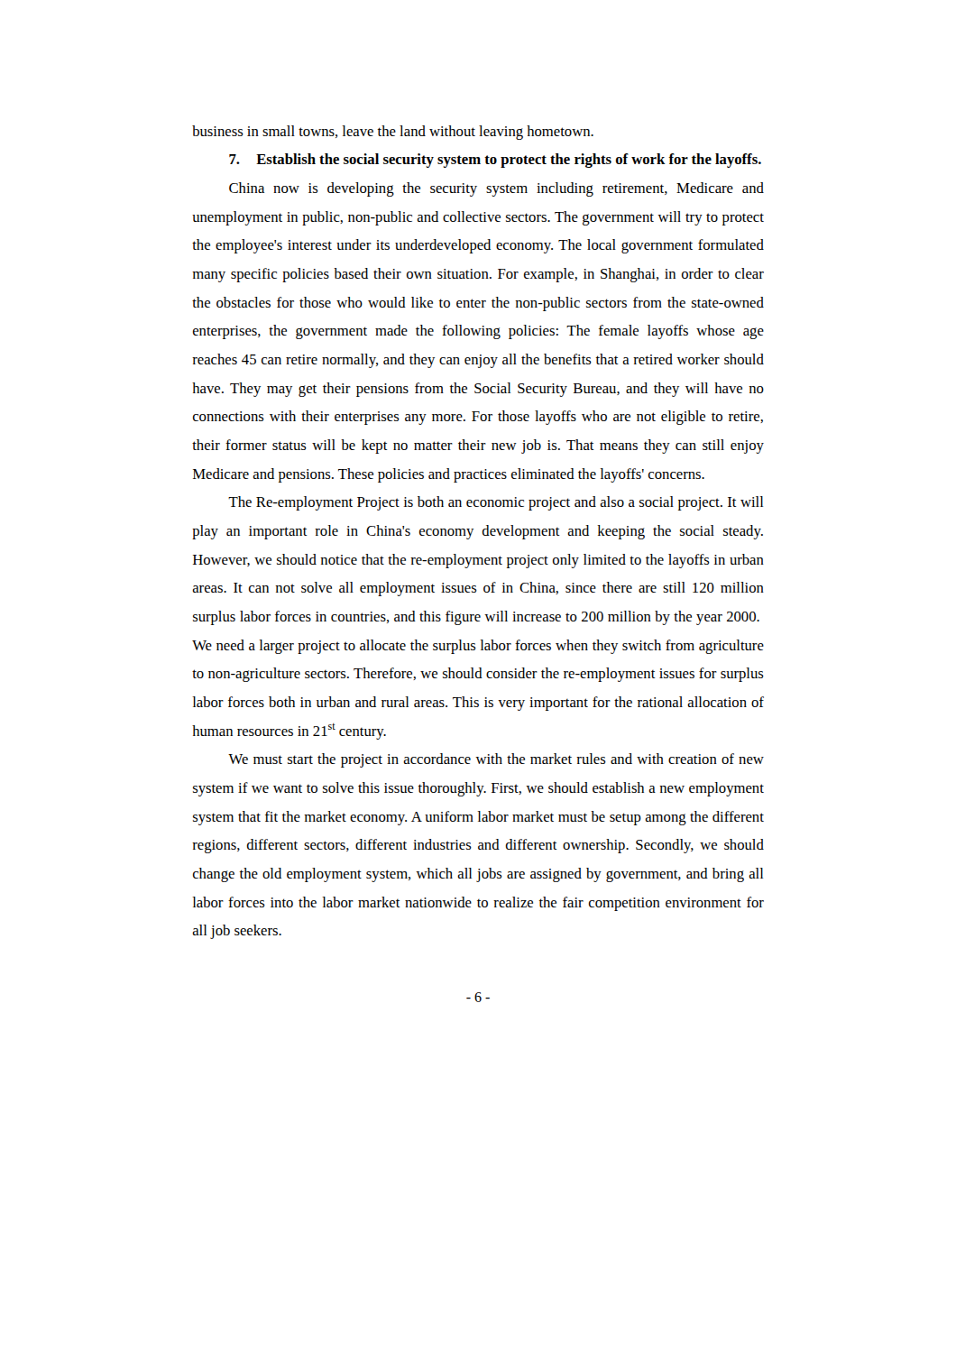business in small towns, leave the land without leaving hometown.
7. Establish the social security system to protect the rights of work for the layoffs.
China now is developing the security system including retirement, Medicare and unemployment in public, non-public and collective sectors. The government will try to protect the employee's interest under its underdeveloped economy. The local government formulated many specific policies based their own situation. For example, in Shanghai, in order to clear the obstacles for those who would like to enter the non-public sectors from the state-owned enterprises, the government made the following policies: The female layoffs whose age reaches 45 can retire normally, and they can enjoy all the benefits that a retired worker should have. They may get their pensions from the Social Security Bureau, and they will have no connections with their enterprises any more. For those layoffs who are not eligible to retire, their former status will be kept no matter their new job is. That means they can still enjoy Medicare and pensions. These policies and practices eliminated the layoffs' concerns.
The Re-employment Project is both an economic project and also a social project. It will play an important role in China's economy development and keeping the social steady. However, we should notice that the re-employment project only limited to the layoffs in urban areas. It can not solve all employment issues of in China, since there are still 120 million surplus labor forces in countries, and this figure will increase to 200 million by the year 2000. We need a larger project to allocate the surplus labor forces when they switch from agriculture to non-agriculture sectors. Therefore, we should consider the re-employment issues for surplus labor forces both in urban and rural areas. This is very important for the rational allocation of human resources in 21st century.
We must start the project in accordance with the market rules and with creation of new system if we want to solve this issue thoroughly. First, we should establish a new employment system that fit the market economy. A uniform labor market must be setup among the different regions, different sectors, different industries and different ownership. Secondly, we should change the old employment system, which all jobs are assigned by government, and bring all labor forces into the labor market nationwide to realize the fair competition environment for all job seekers.
- 6 -